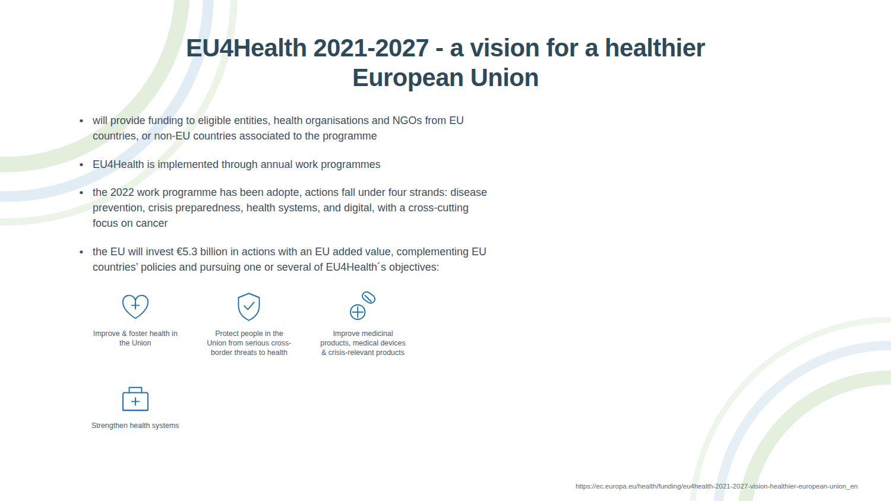EU4Health 2021-2027 - a vision for a healthier European Union
will provide funding to eligible entities, health organisations and NGOs from EU countries, or non-EU countries associated to the programme
EU4Health is implemented through annual work programmes
the 2022 work programme has been adopte, actions fall under four strands: disease prevention, crisis preparedness, health systems, and digital, with a cross-cutting focus on cancer
the EU will invest €5.3 billion in actions with an EU added value, complementing EU countries’ policies and pursuing one or several of EU4Health´s objectives:
Improve & foster health in the Union
Protect people in the Union from serious cross-border threats to health
Improve medicinal products, medical devices & crisis-relevant products
Strengthen health systems
https://ec.europa.eu/health/funding/eu4health-2021-2027-vision-healthier-european-union_en